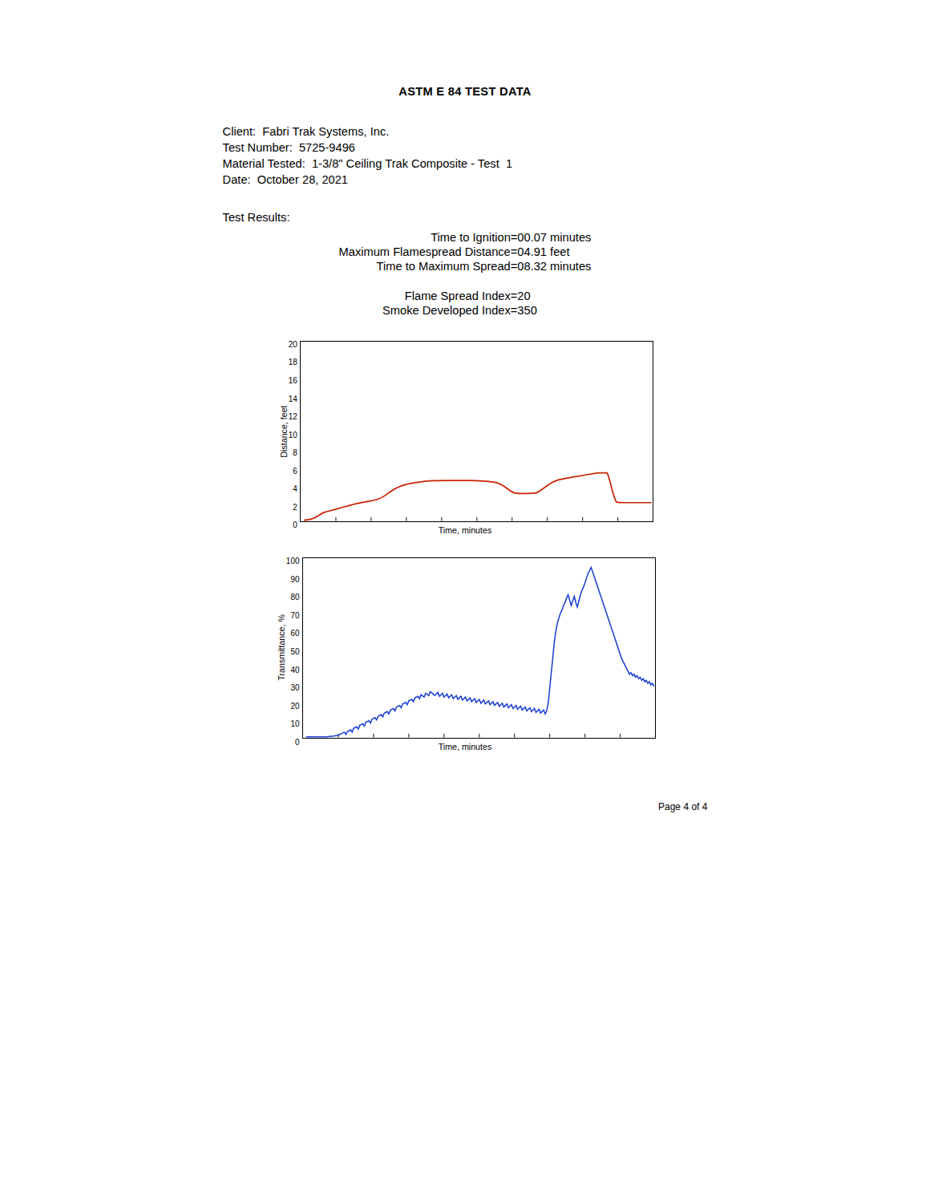ASTM E 84 TEST DATA
Client: Fabri Trak Systems, Inc.
Test Number: 5725-9496
Material Tested: 1-3/8" Ceiling Trak Composite - Test 1
Date: October 28, 2021
Test Results:
| Time to Ignition | = | 00.07 minutes |
| Maximum Flamespread Distance | = | 04.91 feet |
| Time to Maximum Spread | = | 08.32 minutes |
| Flame Spread Index | = | 20 |
| Smoke Developed Index | = | 350 |
Distance, feet
20 18 16 14 12 10 8 6 4 2 0
Time, minutes
Transmittance, %
100 90 80 70 60 50 40 30 20 10 0
Time, minutes
Page 4 of 4